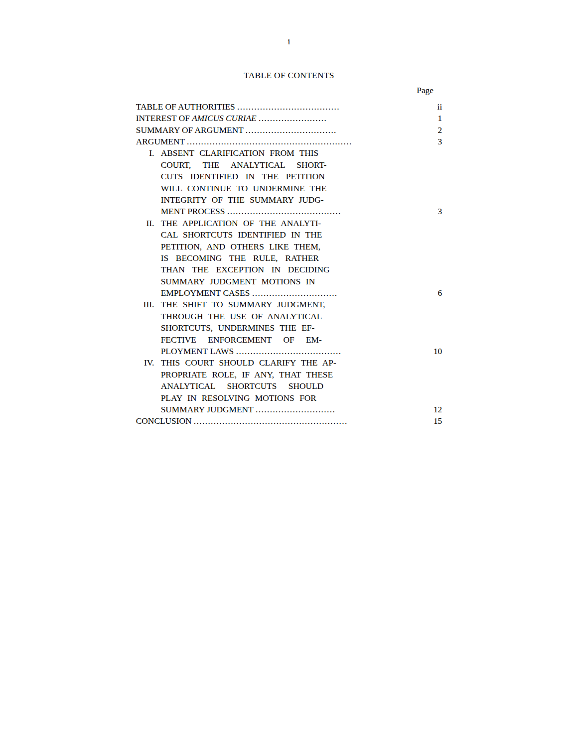i
TABLE OF CONTENTS
Page
| TABLE OF AUTHORITIES .................................... | ii |
| INTEREST OF AMICUS CURIAE ........................ | 1 |
| SUMMARY OF ARGUMENT ................................ | 2 |
| ARGUMENT .......................................................... | 3 |
| I. ABSENT CLARIFICATION FROM THIS COURT, THE ANALYTICAL SHORT- CUTS IDENTIFIED IN THE PETITION WILL CONTINUE TO UNDERMINE THE INTEGRITY OF THE SUMMARY JUDG- MENT PROCESS ........................................ | 3 |
| II. THE APPLICATION OF THE ANALYTI- CAL SHORTCUTS IDENTIFIED IN THE PETITION, AND OTHERS LIKE THEM, IS BECOMING THE RULE, RATHER THAN THE EXCEPTION IN DECIDING SUMMARY JUDGMENT MOTIONS IN EMPLOYMENT CASES .............................. | 6 |
| III. THE SHIFT TO SUMMARY JUDGMENT, THROUGH THE USE OF ANALYTICAL SHORTCUTS, UNDERMINES THE EF- FECTIVE ENFORCEMENT OF EM- PLOYMENT LAWS ..................................... | 10 |
| IV. THIS COURT SHOULD CLARIFY THE AP- PROPRIATE ROLE, IF ANY, THAT THESE ANALYTICAL SHORTCUTS SHOULD PLAY IN RESOLVING MOTIONS FOR SUMMARY JUDGMENT ............................ | 12 |
| CONCLUSION ...................................................... | 15 |